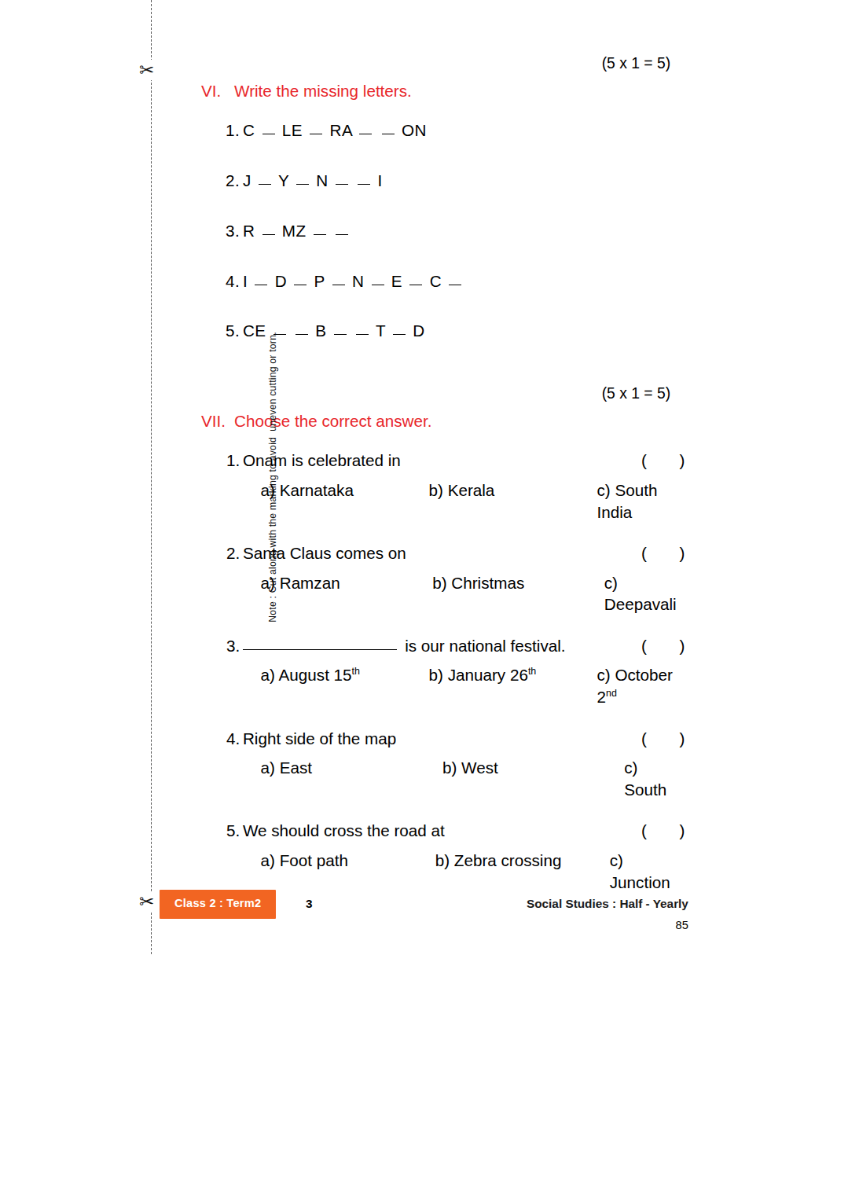✂
✂
Note : Cut along with the marking to avoid uneven cutting or torn.
(5 x 1 = 5)
VI. Write the missing letters.
1. C LE RA ON
2. J Y N I
3. R MZ
4. I D P N E C
5. CE B T D
(5 x 1 = 5)
VII. Choose the correct answer.
1.
Onam is celebrated in ( )
a) Karnataka b) Kerala c) South India
2.
Santa Claus comes on ( )
a) Ramzan b) Christmas c) Deepavali
3.
is our national festival. ( )
a) August 15th b) January 26th c) October 2nd
4.
Right side of the map ( )
a) East b) West c) South
5.
We should cross the road at ( )
a) Foot path b) Zebra crossing c) Junction
Class 2 : Term2 3 Social Studies : Half - Yearly
85